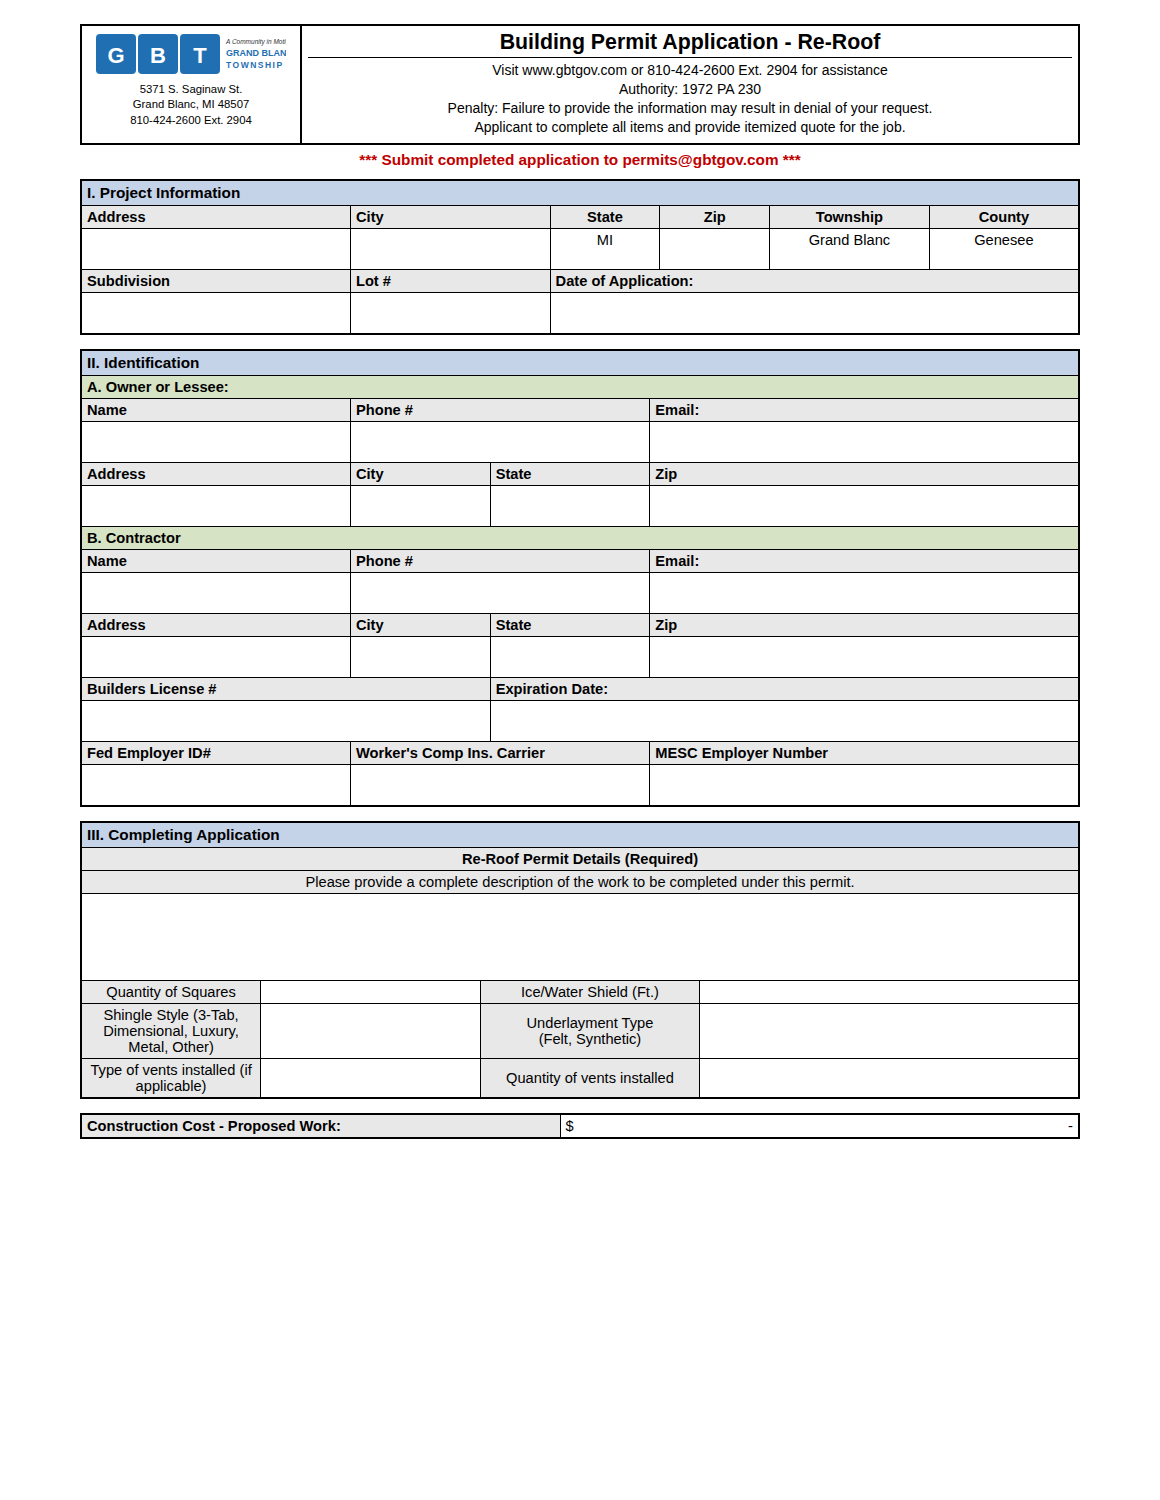| G B T A Community in Motion GRAND BLANC TOWNSHIP 5371 S. Saginaw St. Grand Blanc, MI 48507 810-424-2600 Ext. 2904 | Building Permit Application - Re-Roof Visit www.gbtgov.com or 810-424-2600 Ext. 2904 for assistance Authority: 1972 PA 230 Penalty: Failure to provide the information may result in denial of your request. Applicant to complete all items and provide itemized quote for the job. |
*** Submit completed application to permits@gbtgov.com ***
| I. Project Information |
| Address | City | State | Zip | Township | County |
| | | MI | | Grand Blanc | Genesee |
| Subdivision | Lot # | Date of Application: |
| II. Identification |
| A. Owner or Lessee: |
| Name | Phone # | Email: |
| Address | City | State | Zip |
| B. Contractor |
| Name | Phone # | Email: |
| Address | City | State | Zip |
| Builders License # | Expiration Date: |
| Fed Employer ID# | Worker's Comp Ins. Carrier | MESC Employer Number |
| III. Completing Application |
| Re-Roof Permit Details (Required) |
| Please provide a complete description of the work to be completed under this permit. |
| Quantity of Squares | | Ice/Water Shield (Ft.) | |
| Shingle Style (3-Tab, Dimensional, Luxury, Metal, Other) | | Underlayment Type (Felt, Synthetic) | |
| Type of vents installed (if applicable) | | Quantity of vents installed | |
| Construction Cost - Proposed Work: | $ - |